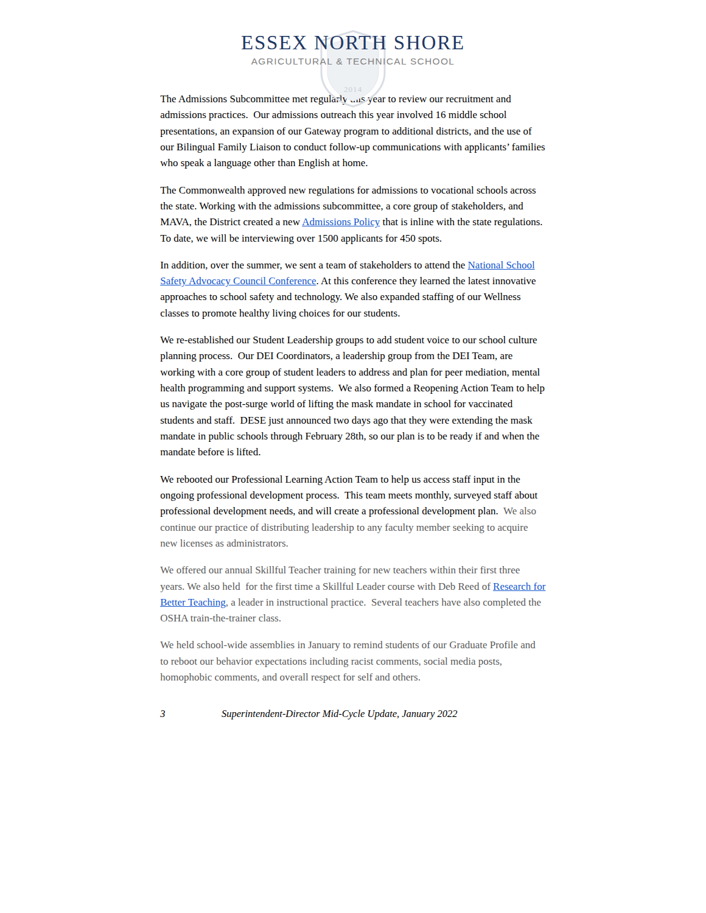2014
ESSEX NORTH SHORE
AGRICULTURAL & TECHNICAL SCHOOL
The Admissions Subcommittee met regularly this year to review our recruitment and admissions practices. Our admissions outreach this year involved 16 middle school presentations, an expansion of our Gateway program to additional districts, and the use of our Bilingual Family Liaison to conduct follow-up communications with applicants’ families who speak a language other than English at home.
The Commonwealth approved new regulations for admissions to vocational schools across the state. Working with the admissions subcommittee, a core group of stakeholders, and MAVA, the District created a new Admissions Policy that is inline with the state regulations. To date, we will be interviewing over 1500 applicants for 450 spots.
In addition, over the summer, we sent a team of stakeholders to attend the National School Safety Advocacy Council Conference. At this conference they learned the latest innovative approaches to school safety and technology. We also expanded staffing of our Wellness classes to promote healthy living choices for our students.
We re-established our Student Leadership groups to add student voice to our school culture planning process. Our DEI Coordinators, a leadership group from the DEI Team, are working with a core group of student leaders to address and plan for peer mediation, mental health programming and support systems. We also formed a Reopening Action Team to help us navigate the post-surge world of lifting the mask mandate in school for vaccinated students and staff. DESE just announced two days ago that they were extending the mask mandate in public schools through February 28th, so our plan is to be ready if and when the mandate before is lifted.
We rebooted our Professional Learning Action Team to help us access staff input in the ongoing professional development process. This team meets monthly, surveyed staff about professional development needs, and will create a professional development plan. We also continue our practice of distributing leadership to any faculty member seeking to acquire new licenses as administrators.
We offered our annual Skillful Teacher training for new teachers within their first three years. We also held for the first time a Skillful Leader course with Deb Reed of Research for Better Teaching, a leader in instructional practice. Several teachers have also completed the OSHA train-the-trainer class.
We held school-wide assemblies in January to remind students of our Graduate Profile and to reboot our behavior expectations including racist comments, social media posts, homophobic comments, and overall respect for self and others.
3
Superintendent-Director Mid-Cycle Update, January 2022